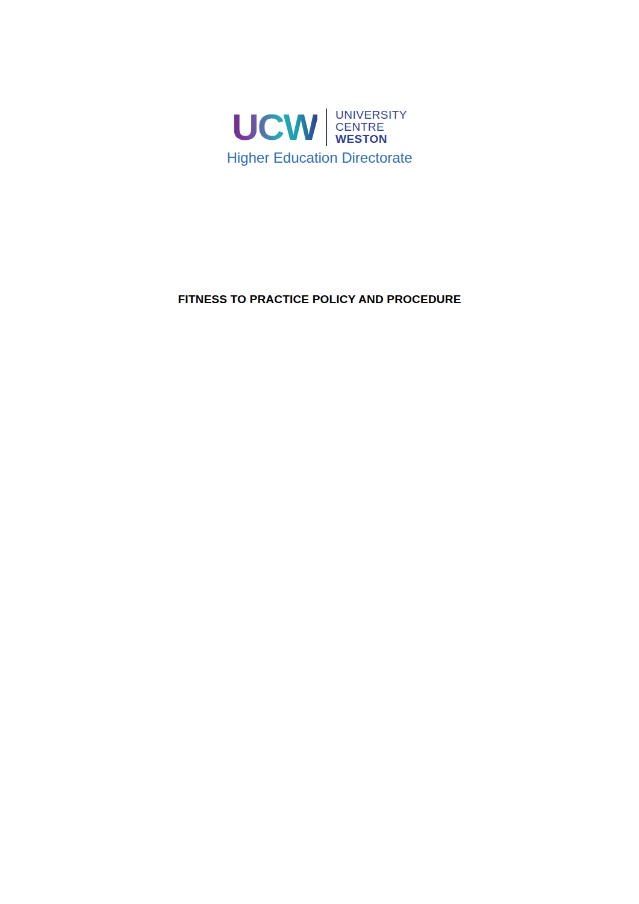UCW UNIVERSITY
CENTRE
WESTON
Higher Education Directorate
FITNESS TO PRACTICE POLICY AND PROCEDURE